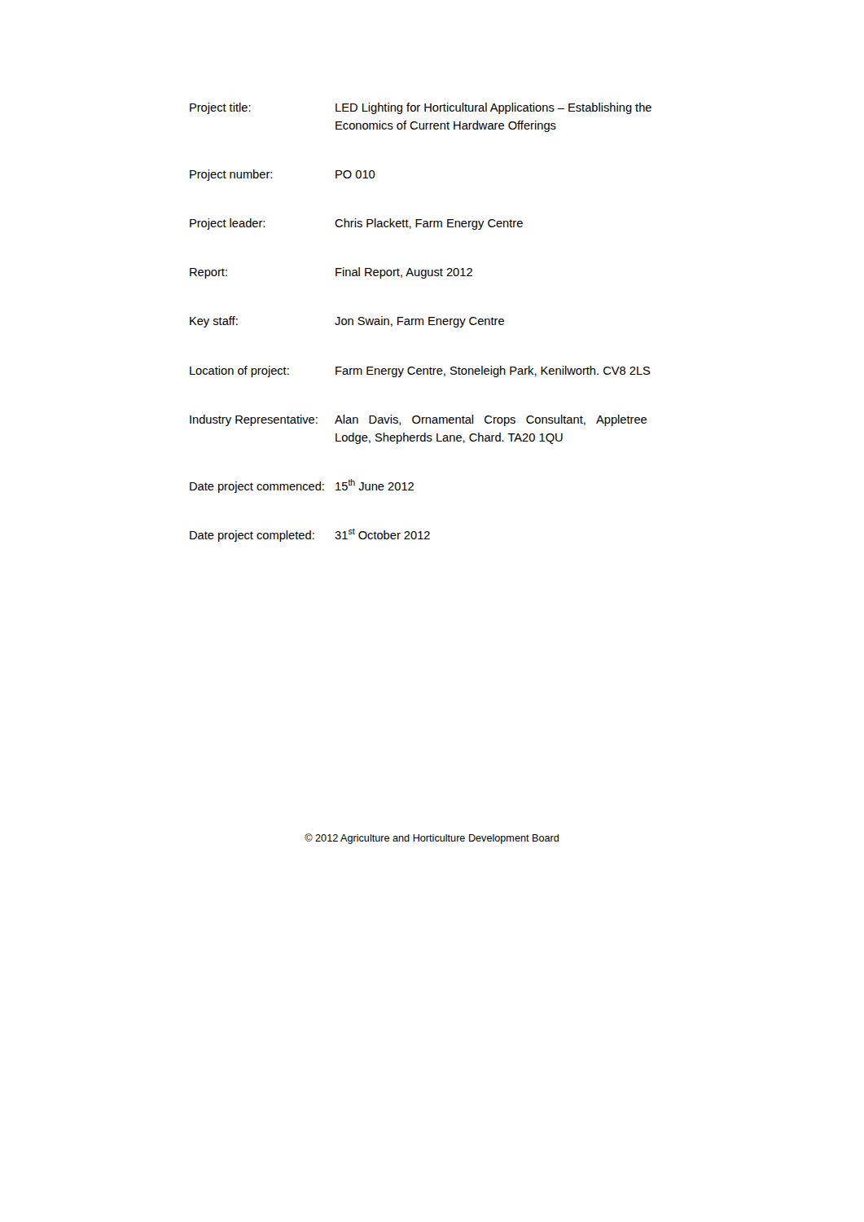| Project title: | LED Lighting for Horticultural Applications – Establishing the Economics of Current Hardware Offerings |
| Project number: | PO 010 |
| Project leader: | Chris Plackett, Farm Energy Centre |
| Report: | Final Report, August 2012 |
| Key staff: | Jon Swain, Farm Energy Centre |
| Location of project: | Farm Energy Centre, Stoneleigh Park, Kenilworth. CV8 2LS |
| Industry Representative: | Alan Davis, Ornamental Crops Consultant, Appletree Lodge, Shepherds Lane, Chard. TA20 1QU |
| Date project commenced: | 15 th June 2012 |
| Date project completed: | 31 st October 2012 |
© 2012 Agriculture and Horticulture Development Board